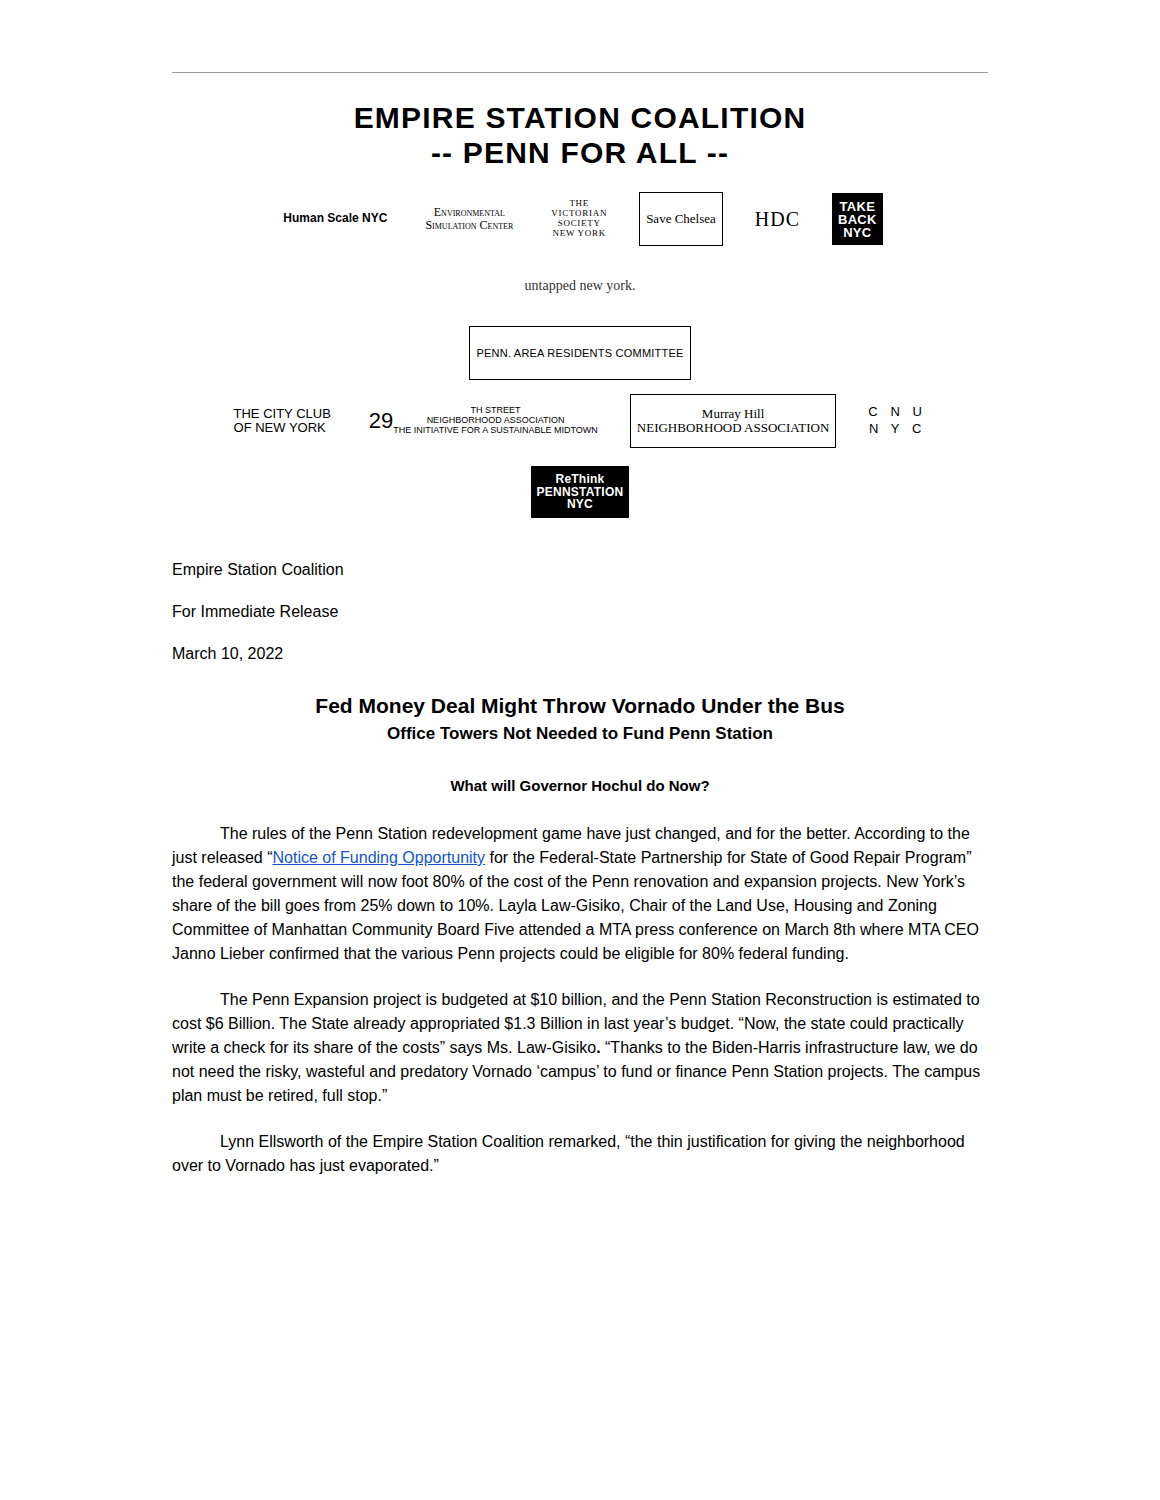EMPIRE STATION COALITION
-- PENN FOR ALL --
Human Scale NYC Environmental
Simulation Center THE
VICTORIAN
SOCIETY
NEW YORK Save Chelsea HDC TAKE
BACK
NYC
untapped new york.
PENN. AREA RESIDENTS COMMITTEE
THE CITY CLUB
OF NEW YORK 29 TH STREET
NEIGHBORHOOD ASSOCIATION
THE INITIATIVE FOR A SUSTAINABLE MIDTOWN Murray Hill
NEIGHBORHOOD ASSOCIATION C N U
N Y C ReThink
PENNSTATION
NYC
Empire Station Coalition
For Immediate Release
March 10, 2022
Fed Money Deal Might Throw Vornado Under the Bus
Office Towers Not Needed to Fund Penn Station
What will Governor Hochul do Now?
The rules of the Penn Station redevelopment game have just changed, and for the better. According to the just released “Notice of Funding Opportunity for the Federal-State Partnership for State of Good Repair Program” the federal government will now foot 80% of the cost of the Penn renovation and expansion projects. New York’s share of the bill goes from 25% down to 10%. Layla Law-Gisiko, Chair of the Land Use, Housing and Zoning Committee of Manhattan Community Board Five attended a MTA press conference on March 8th where MTA CEO Janno Lieber confirmed that the various Penn projects could be eligible for 80% federal funding.
The Penn Expansion project is budgeted at $10 billion, and the Penn Station Reconstruction is estimated to cost $6 Billion. The State already appropriated $1.3 Billion in last year’s budget. “Now, the state could practically write a check for its share of the costs” says Ms. Law-Gisiko. “Thanks to the Biden-Harris infrastructure law, we do not need the risky, wasteful and predatory Vornado ‘campus’ to fund or finance Penn Station projects. The campus plan must be retired, full stop.”
Lynn Ellsworth of the Empire Station Coalition remarked, “the thin justification for giving the neighborhood over to Vornado has just evaporated.”